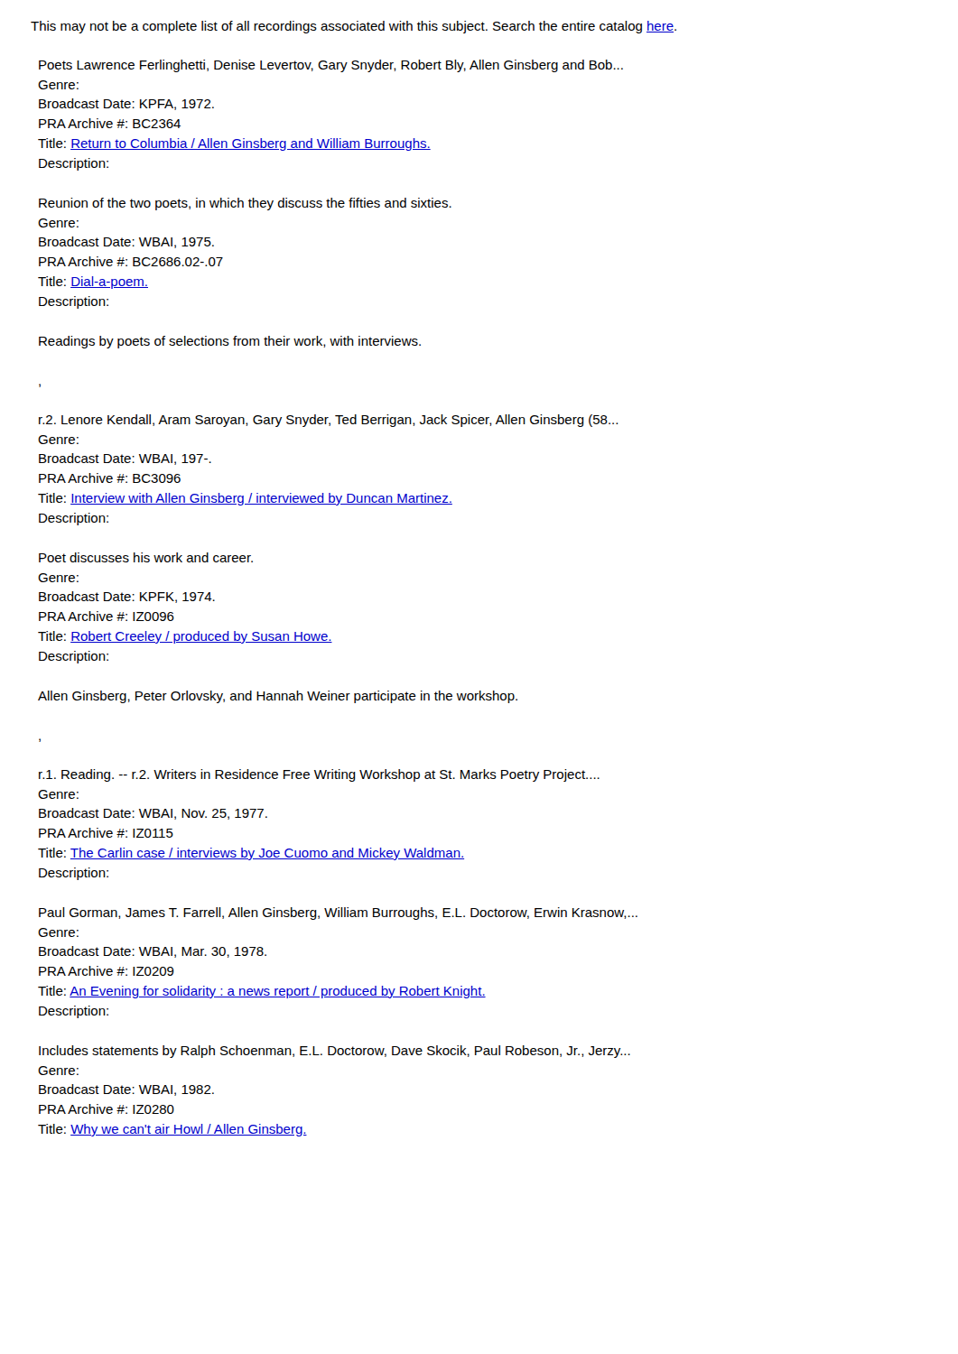This may not be a complete list of all recordings associated with this subject. Search the entire catalog here.
Poets Lawrence Ferlinghetti, Denise Levertov, Gary Snyder, Robert Bly, Allen Ginsberg and Bob...
Genre:
Broadcast Date: KPFA, 1972.
PRA Archive #: BC2364
Title: Return to Columbia / Allen Ginsberg and William Burroughs.
Description:
Reunion of the two poets, in which they discuss the fifties and sixties.
Genre:
Broadcast Date: WBAI, 1975.
PRA Archive #: BC2686.02-.07
Title: Dial-a-poem.
Description:
Readings by poets of selections from their work, with interviews.
,
r.2. Lenore Kendall, Aram Saroyan, Gary Snyder, Ted Berrigan, Jack Spicer, Allen Ginsberg (58...
Genre:
Broadcast Date: WBAI, 197-.
PRA Archive #: BC3096
Title: Interview with Allen Ginsberg / interviewed by Duncan Martinez.
Description:
Poet discusses his work and career.
Genre:
Broadcast Date: KPFK, 1974.
PRA Archive #: IZ0096
Title: Robert Creeley / produced by Susan Howe.
Description:
Allen Ginsberg, Peter Orlovsky, and Hannah Weiner participate in the workshop.
,
r.1. Reading. -- r.2. Writers in Residence Free Writing Workshop at St. Marks Poetry Project....
Genre:
Broadcast Date: WBAI, Nov. 25, 1977.
PRA Archive #: IZ0115
Title: The Carlin case / interviews by Joe Cuomo and Mickey Waldman.
Description:
Paul Gorman, James T. Farrell, Allen Ginsberg, William Burroughs, E.L. Doctorow, Erwin Krasnow,...
Genre:
Broadcast Date: WBAI, Mar. 30, 1978.
PRA Archive #: IZ0209
Title: An Evening for solidarity : a news report / produced by Robert Knight.
Description:
Includes statements by Ralph Schoenman, E.L. Doctorow, Dave Skocik, Paul Robeson, Jr., Jerzy...
Genre:
Broadcast Date: WBAI, 1982.
PRA Archive #: IZ0280
Title: Why we can't air Howl / Allen Ginsberg.